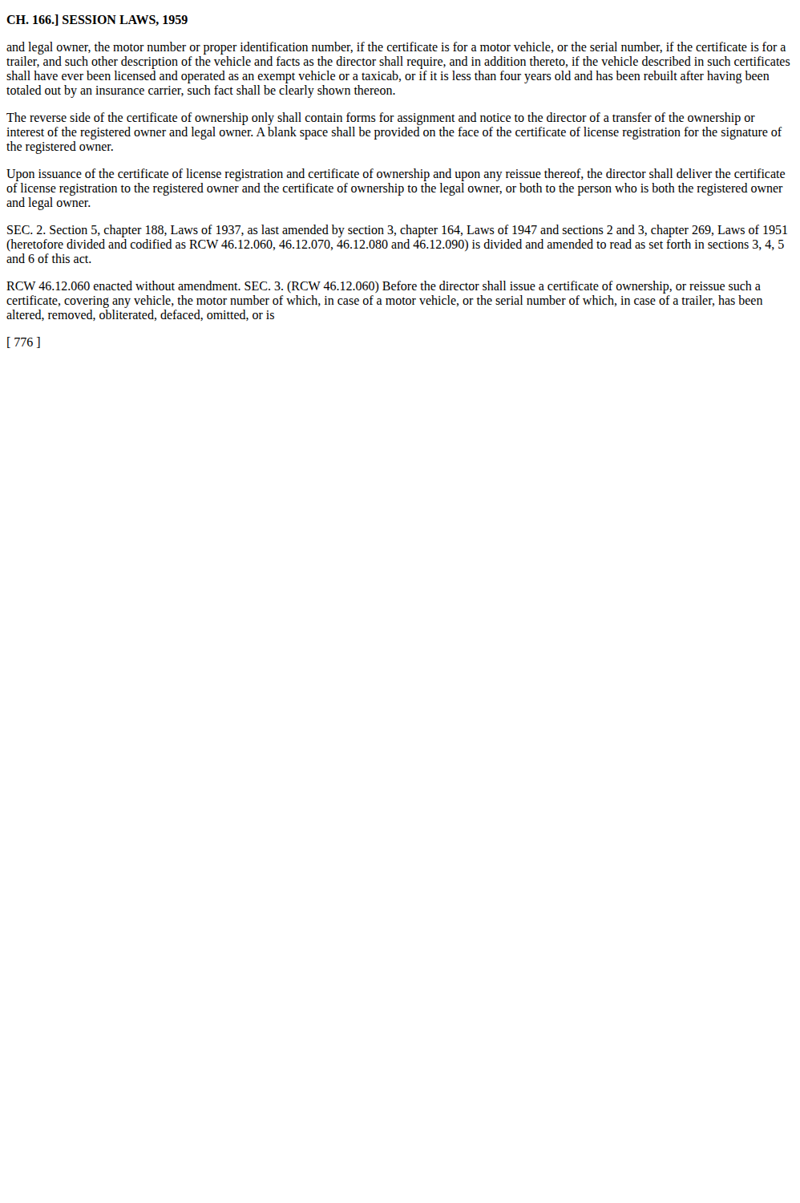CH. 166.] SESSION LAWS, 1959
and legal owner, the motor number or proper identification number, if the certificate is for a motor vehicle, or the serial number, if the certificate is for a trailer, and such other description of the vehicle and facts as the director shall require, and in addition thereto, if the vehicle described in such certificates shall have ever been licensed and operated as an exempt vehicle or a taxicab, or if it is less than four years old and has been rebuilt after having been totaled out by an insurance carrier, such fact shall be clearly shown thereon.
The reverse side of the certificate of ownership only shall contain forms for assignment and notice to the director of a transfer of the ownership or interest of the registered owner and legal owner. A blank space shall be provided on the face of the certificate of license registration for the signature of the registered owner.
Upon issuance of the certificate of license registration and certificate of ownership and upon any reissue thereof, the director shall deliver the certificate of license registration to the registered owner and the certificate of ownership to the legal owner, or both to the person who is both the registered owner and legal owner.
SEC. 2. Section 5, chapter 188, Laws of 1937, as last amended by section 3, chapter 164, Laws of 1947 and sections 2 and 3, chapter 269, Laws of 1951 (heretofore divided and codified as RCW 46.12.060, 46.12.070, 46.12.080 and 46.12.090) is divided and amended to read as set forth in sections 3, 4, 5 and 6 of this act.
RCW 46.12.060 enacted without amendment. SEC. 3. (RCW 46.12.060) Before the director shall issue a certificate of ownership, or reissue such a certificate, covering any vehicle, the motor number of which, in case of a motor vehicle, or the serial number of which, in case of a trailer, has been altered, removed, obliterated, defaced, omitted, or is
[ 776 ]